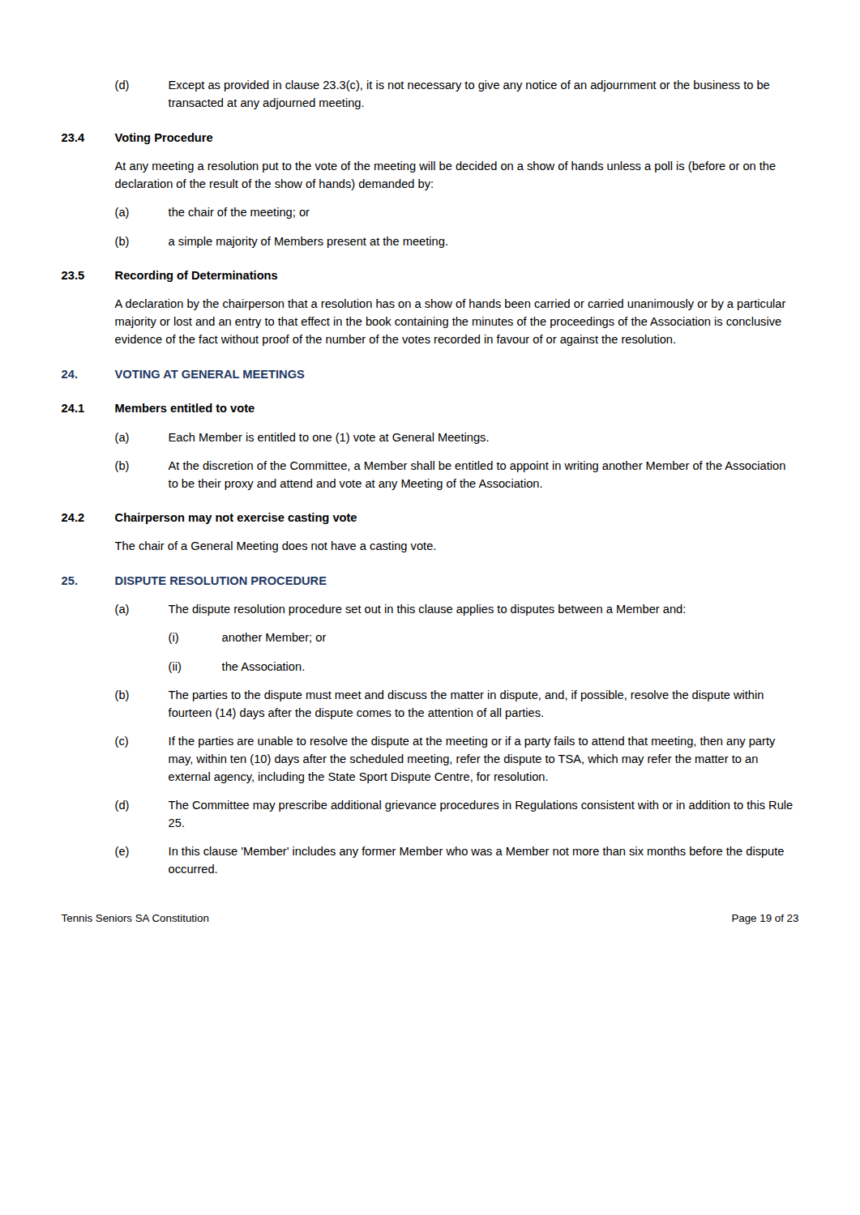(d)
Except as provided in clause 23.3(c), it is not necessary to give any notice of an adjournment or the business to be transacted at any adjourned meeting.
23.4
Voting Procedure
At any meeting a resolution put to the vote of the meeting will be decided on a show of hands unless a poll is (before or on the declaration of the result of the show of hands) demanded by:
(a)
the chair of the meeting; or
(b)
a simple majority of Members present at the meeting.
23.5
Recording of Determinations
A declaration by the chairperson that a resolution has on a show of hands been carried or carried unanimously or by a particular majority or lost and an entry to that effect in the book containing the minutes of the proceedings of the Association is conclusive evidence of the fact without proof of the number of the votes recorded in favour of or against the resolution.
24.
VOTING AT GENERAL MEETINGS
24.1
Members entitled to vote
(a)
Each Member is entitled to one (1) vote at General Meetings.
(b)
At the discretion of the Committee, a Member shall be entitled to appoint in writing another Member of the Association to be their proxy and attend and vote at any Meeting of the Association.
24.2
Chairperson may not exercise casting vote
The chair of a General Meeting does not have a casting vote.
25.
DISPUTE RESOLUTION PROCEDURE
(a)
The dispute resolution procedure set out in this clause applies to disputes between a Member and:
(i)
another Member; or
(ii)
the Association.
(b)
The parties to the dispute must meet and discuss the matter in dispute, and, if possible, resolve the dispute within fourteen (14) days after the dispute comes to the attention of all parties.
(c)
If the parties are unable to resolve the dispute at the meeting or if a party fails to attend that meeting, then any party may, within ten (10) days after the scheduled meeting, refer the dispute to TSA, which may refer the matter to an external agency, including the State Sport Dispute Centre, for resolution.
(d)
The Committee may prescribe additional grievance procedures in Regulations consistent with or in addition to this Rule 25.
(e)
In this clause 'Member' includes any former Member who was a Member not more than six months before the dispute occurred.
Tennis Seniors SA Constitution
Page 19 of 23